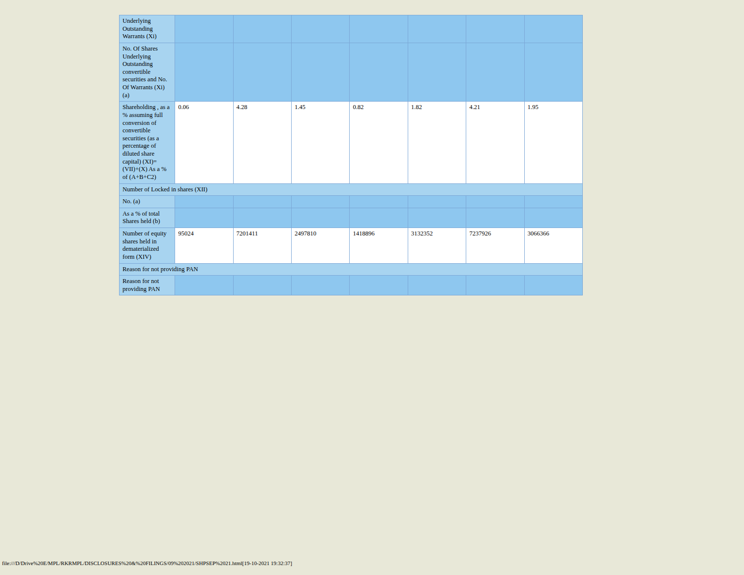| Underlying Outstanding Warrants (Xi) | | | | | | | |
| No. Of Shares Underlying Outstanding convertible securities and No. Of Warrants (Xi) (a) | | | | | | | |
| Shareholding , as a % assuming full conversion of convertible securities (as a percentage of diluted share capital) (XI)= (VII)+(X) As a % of (A+B+C2) | 0.06 | 4.28 | 1.45 | 0.82 | 1.82 | 4.21 | 1.95 |
| Number of Locked in shares (XII) |
| No. (a) | | | | | | | |
| As a % of total Shares held (b) | | | | | | | |
| Number of equity shares held in dematerialized form (XIV) | 95024 | 7201411 | 2497810 | 1418896 | 3132352 | 7237926 | 3066366 |
| Reason for not providing PAN |
| Reason for not providing PAN | | | | | | | |
file:///D/Drive%20E/MPL/RKRMPL/DISCLOSURES%20&%20FILINGS/09%202021/SHPSEP%2021.html[19-10-2021 19:32:37]